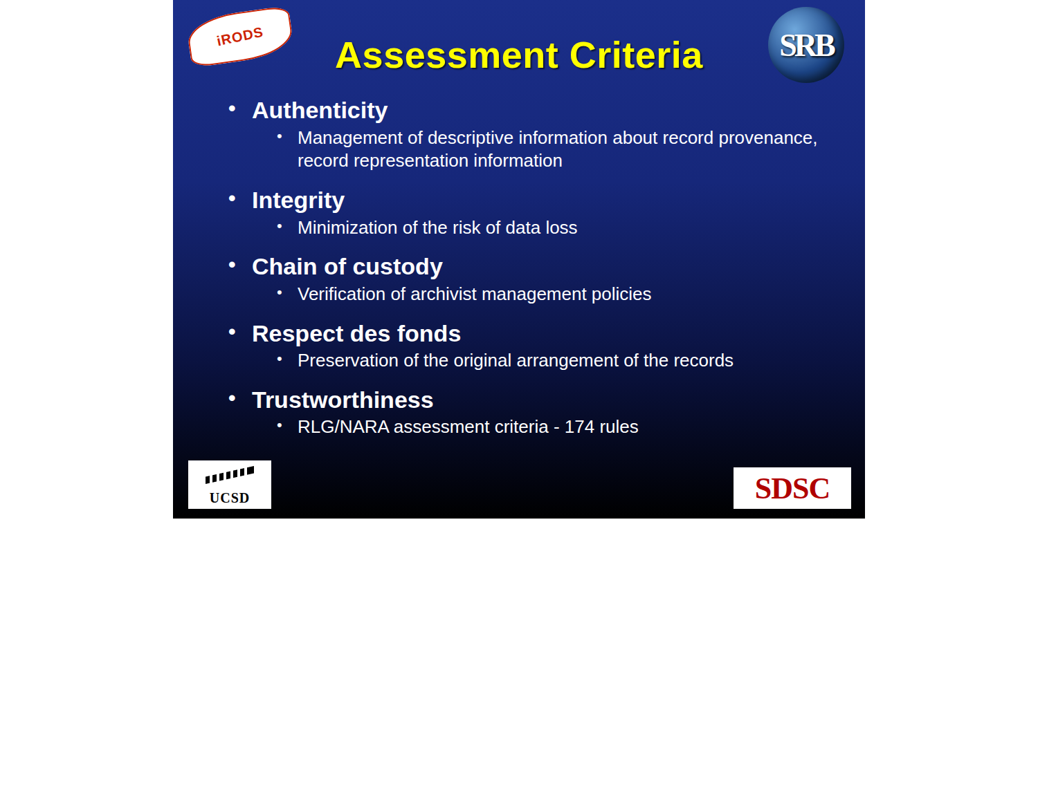iRODS
SRB
Assessment Criteria
Authenticity
Management of descriptive information about record provenance, record representation information
Integrity
Minimization of the risk of data loss
Chain of custody
Verification of archivist management policies
Respect des fonds
Preservation of the original arrangement of the records
Trustworthiness
RLG/NARA assessment criteria - 174 rules
UCSD
SDSC